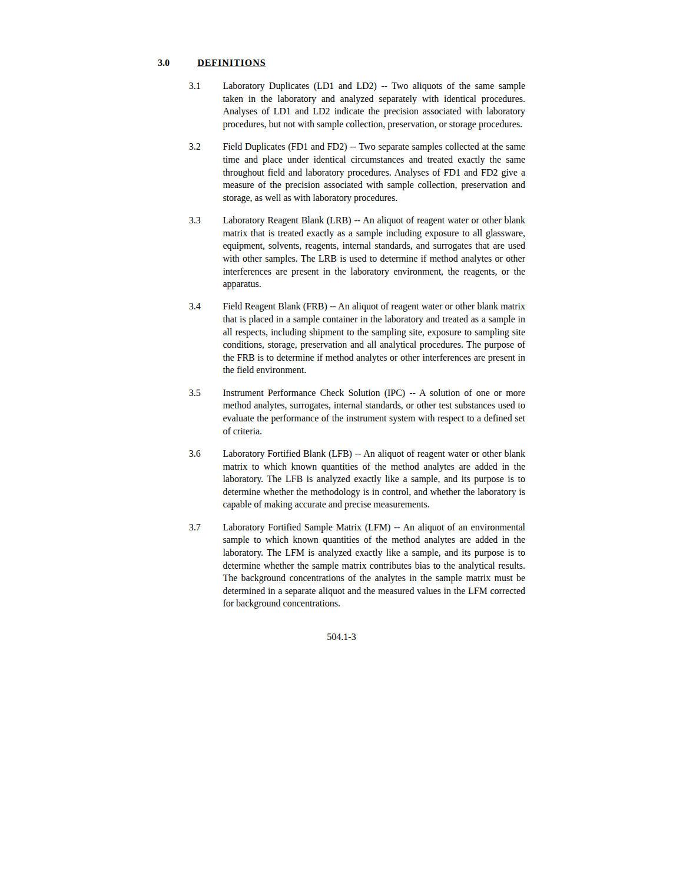3.0 DEFINITIONS
3.1
Laboratory Duplicates (LD1 and LD2) -- Two aliquots of the same sample taken in the laboratory and analyzed separately with identical procedures. Analyses of LD1 and LD2 indicate the precision associated with laboratory procedures, but not with sample collection, preservation, or storage procedures.
3.2
Field Duplicates (FD1 and FD2) -- Two separate samples collected at the same time and place under identical circumstances and treated exactly the same throughout field and laboratory procedures. Analyses of FD1 and FD2 give a measure of the precision associated with sample collection, preservation and storage, as well as with laboratory procedures.
3.3
Laboratory Reagent Blank (LRB) -- An aliquot of reagent water or other blank matrix that is treated exactly as a sample including exposure to all glassware, equipment, solvents, reagents, internal standards, and surrogates that are used with other samples. The LRB is used to determine if method analytes or other interferences are present in the laboratory environment, the reagents, or the apparatus.
3.4
Field Reagent Blank (FRB) -- An aliquot of reagent water or other blank matrix that is placed in a sample container in the laboratory and treated as a sample in all respects, including shipment to the sampling site, exposure to sampling site conditions, storage, preservation and all analytical procedures. The purpose of the FRB is to determine if method analytes or other interferences are present in the field environment.
3.5
Instrument Performance Check Solution (IPC) -- A solution of one or more method analytes, surrogates, internal standards, or other test substances used to evaluate the performance of the instrument system with respect to a defined set of criteria.
3.6
Laboratory Fortified Blank (LFB) -- An aliquot of reagent water or other blank matrix to which known quantities of the method analytes are added in the laboratory. The LFB is analyzed exactly like a sample, and its purpose is to determine whether the methodology is in control, and whether the laboratory is capable of making accurate and precise measurements.
3.7
Laboratory Fortified Sample Matrix (LFM) -- An aliquot of an environmental sample to which known quantities of the method analytes are added in the laboratory. The LFM is analyzed exactly like a sample, and its purpose is to determine whether the sample matrix contributes bias to the analytical results. The background concentrations of the analytes in the sample matrix must be determined in a separate aliquot and the measured values in the LFM corrected for background concentrations.
504.1-3